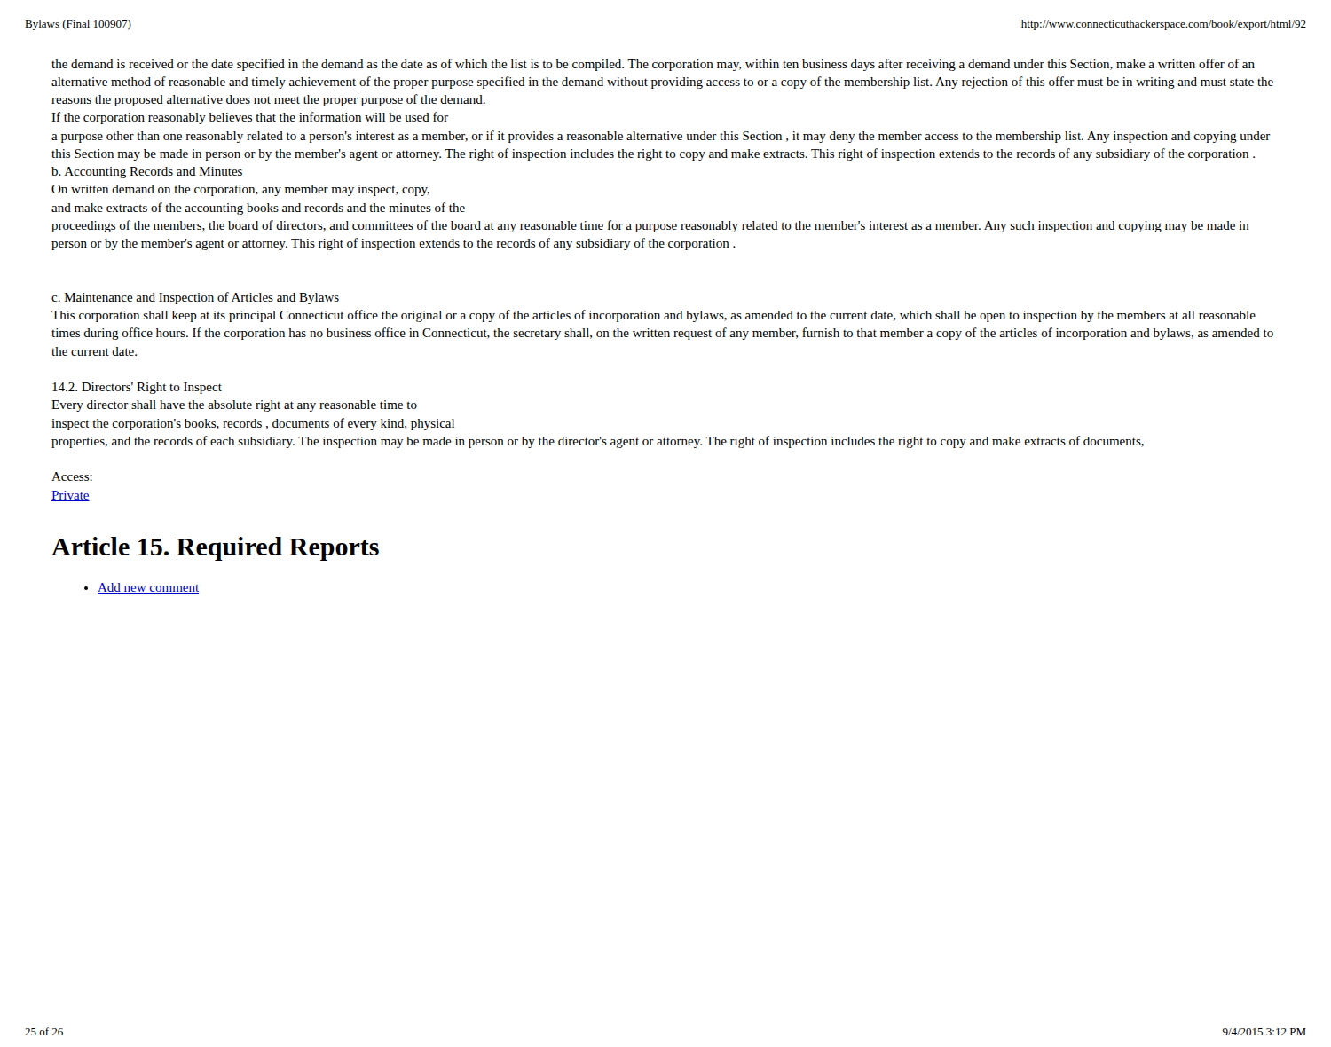Bylaws (Final 100907)
http://www.connecticuthackerspace.com/book/export/html/92
the demand is received or the date specified in the demand as the date as of which the list is to be compiled. The corporation may, within ten business days after receiving a demand under this Section, make a written offer of an alternative method of reasonable and timely achievement of the proper purpose specified in the demand without providing access to or a copy of the membership list. Any rejection of this offer must be in writing and must state the reasons the proposed alternative does not meet the proper purpose of the demand.
If the corporation reasonably believes that the information will be used for
a purpose other than one reasonably related to a person's interest as a member, or if it provides a reasonable alternative under this Section , it may deny the member access to the membership list. Any inspection and copying under this Section may be made in person or by the member's agent or attorney. The right of inspection includes the right to copy and make extracts. This right of inspection extends to the records of any subsidiary of the corporation .
b. Accounting Records and Minutes
On written demand on the corporation, any member may inspect, copy,
and make extracts of the accounting books and records and the minutes of the
proceedings of the members, the board of directors, and committees of the board at any reasonable time for a purpose reasonably related to the member's interest as a member. Any such inspection and copying may be made in person or by the member's agent or attorney. This right of inspection extends to the records of any subsidiary of the corporation .
c. Maintenance and Inspection of Articles and Bylaws
This corporation shall keep at its principal Connecticut office the original or a copy of the articles of incorporation and bylaws, as amended to the current date, which shall be open to inspection by the members at all reasonable times during office hours. If the corporation has no business office in Connecticut, the secretary shall, on the written request of any member, furnish to that member a copy of the articles of incorporation and bylaws, as amended to the current date.
14.2. Directors' Right to Inspect
Every director shall have the absolute right at any reasonable time to
inspect the corporation's books, records , documents of every kind, physical
properties, and the records of each subsidiary. The inspection may be made in person or by the director's agent or attorney. The right of inspection includes the right to copy and make extracts of documents,
Access:
Private
Article 15. Required Reports
Add new comment
25 of 26
9/4/2015 3:12 PM